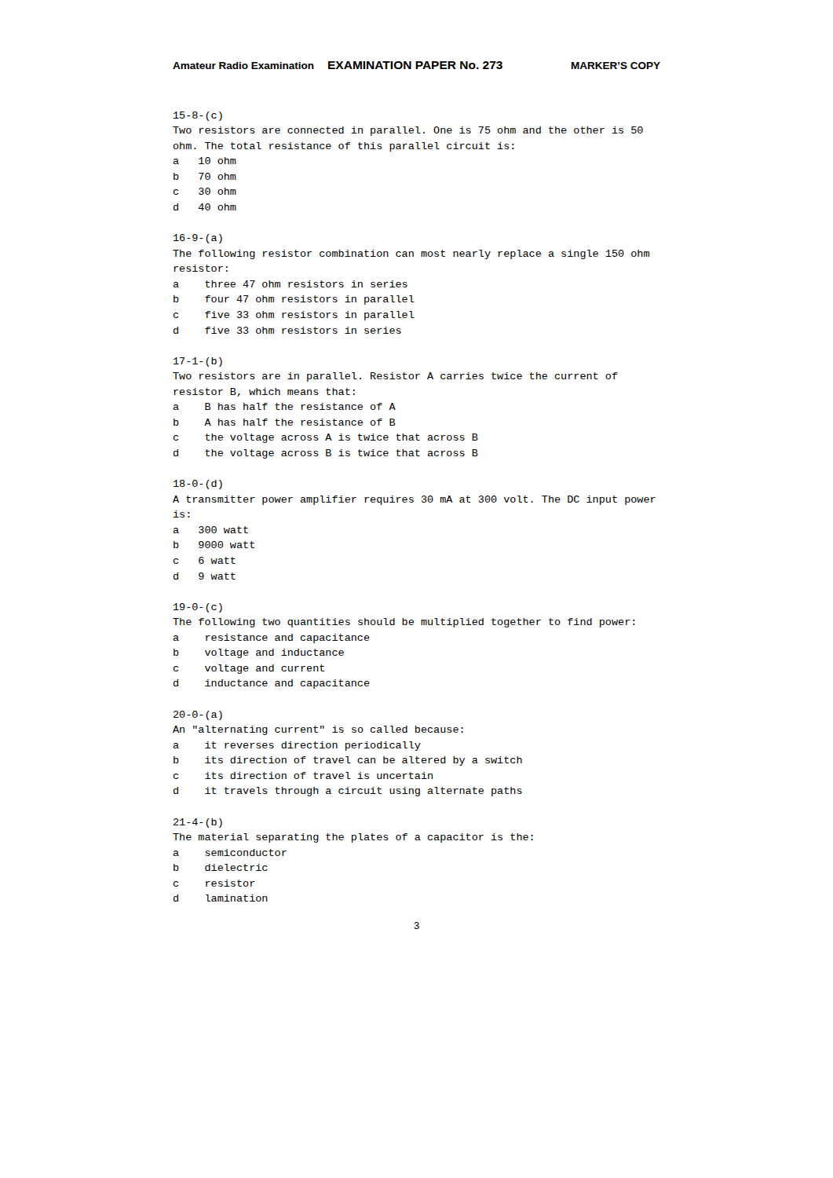Amateur Radio ExaminationEXAMINATION PAPER No. 273
MARKER’S COPY
15-8-(c)
Two resistors are connected in parallel. One is 75 ohm and the other is 50 ohm. The total resistance of this parallel circuit is:
a10 ohm
b70 ohm
c30 ohm
d40 ohm
16-9-(a)
The following resistor combination can most nearly replace a single 150 ohm resistor:
athree 47 ohm resistors in series
bfour 47 ohm resistors in parallel
cfive 33 ohm resistors in parallel
dfive 33 ohm resistors in series
17-1-(b)
Two resistors are in parallel. Resistor A carries twice the current of resistor B, which means that:
a B has half the resistance of A
b A has half the resistance of B
cthe voltage across A is twice that across B
dthe voltage across B is twice that across B
18-0-(d)
A transmitter power amplifier requires 30 mA at 300 volt. The DC input power is:
a300 watt
b9000 watt
c6 watt
d9 watt
19-0-(c)
The following two quantities should be multiplied together to find power:
aresistance and capacitance
bvoltage and inductance
cvoltage and current
dinductance and capacitance
20-0-(a)
An "alternating current" is so called because:
ait reverses direction periodically
bits direction of travel can be altered by a switch
cits direction of travel is uncertain
dit travels through a circuit using alternate paths
21-4-(b)
The material separating the plates of a capacitor is the:
asemiconductor
bdielectric
cresistor
dlamination
3